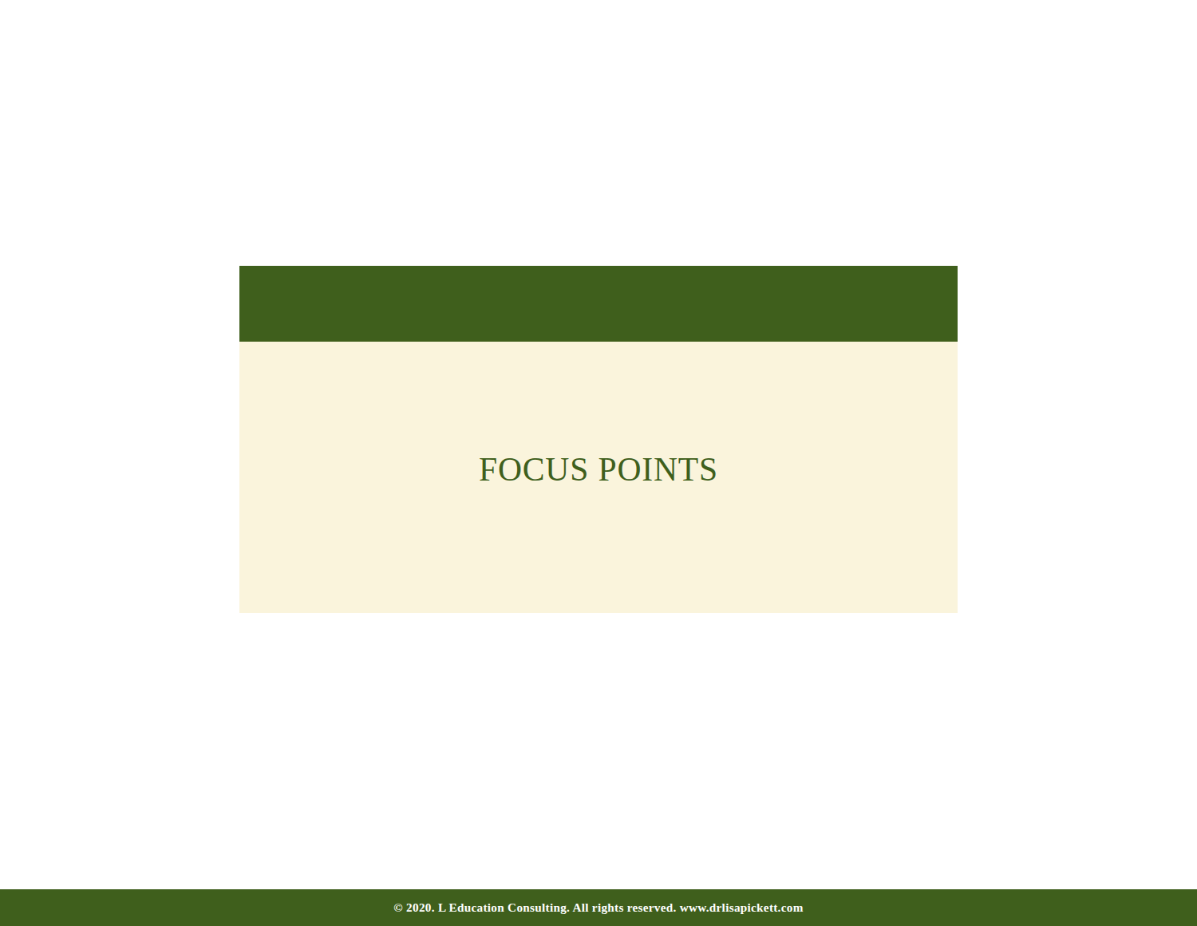FOCUS POINTS
© 2020. L Education Consulting. All rights reserved. www.drlisapickett.com